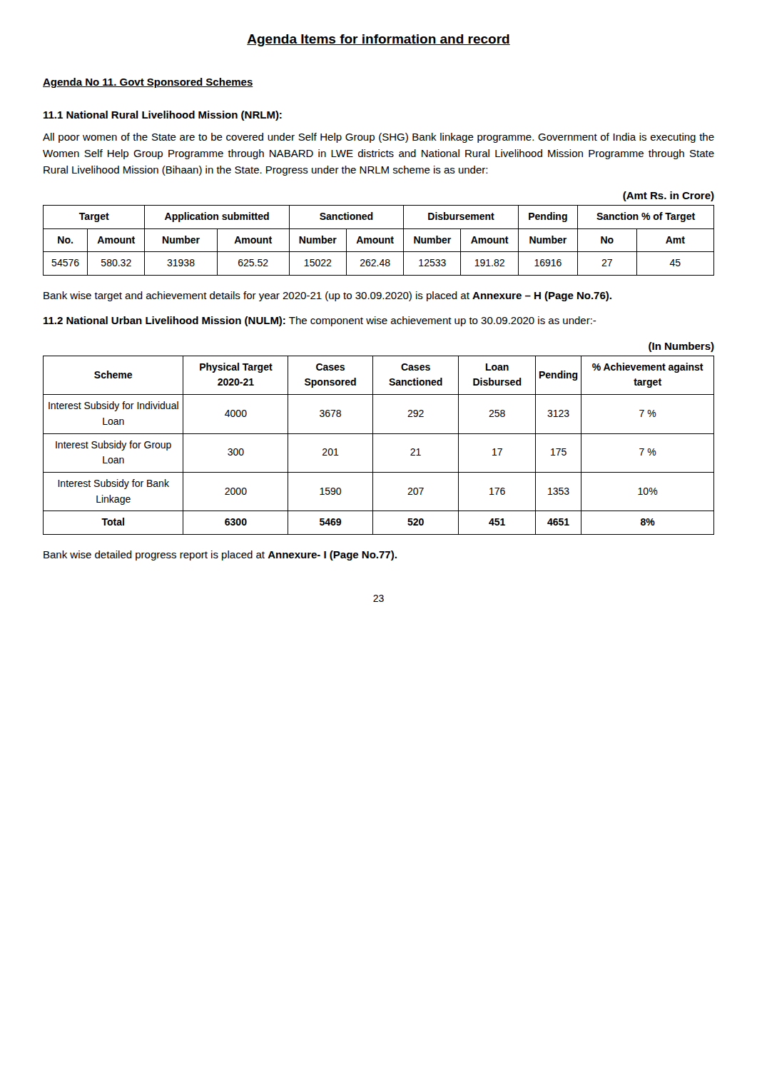Agenda Items for information and record
Agenda No 11. Govt Sponsored Schemes
11.1 National Rural Livelihood Mission (NRLM):
All poor women of the State are to be covered under Self Help Group (SHG) Bank linkage programme. Government of India is executing the Women Self Help Group Programme through NABARD in LWE districts and National Rural Livelihood Mission Programme through State Rural Livelihood Mission (Bihaan) in the State. Progress under the NRLM scheme is as under:
(Amt Rs. in Crore)
| Target | Application submitted | Sanctioned | Disbursement | Pending | Sanction % of Target |
| --- | --- | --- | --- | --- | --- |
| No. | Amount | Number | Amount | Number | Amount | Number | Amount | Number | No | Amt |
| 54576 | 580.32 | 31938 | 625.52 | 15022 | 262.48 | 12533 | 191.82 | 16916 | 27 | 45 |
Bank wise target and achievement details for year 2020-21 (up to 30.09.2020) is placed at Annexure – H (Page No.76).
11.2 National Urban Livelihood Mission (NULM): The component wise achievement up to 30.09.2020 is as under:-
(In Numbers)
| Scheme | Physical Target 2020-21 | Cases Sponsored | Cases Sanctioned | Loan Disbursed | Pending | % Achievement against target |
| --- | --- | --- | --- | --- | --- | --- |
| Interest Subsidy for Individual Loan | 4000 | 3678 | 292 | 258 | 3123 | 7 % |
| Interest Subsidy for Group Loan | 300 | 201 | 21 | 17 | 175 | 7 % |
| Interest Subsidy for Bank Linkage | 2000 | 1590 | 207 | 176 | 1353 | 10% |
| Total | 6300 | 5469 | 520 | 451 | 4651 | 8% |
Bank wise detailed progress report is placed at Annexure- I (Page No.77).
23